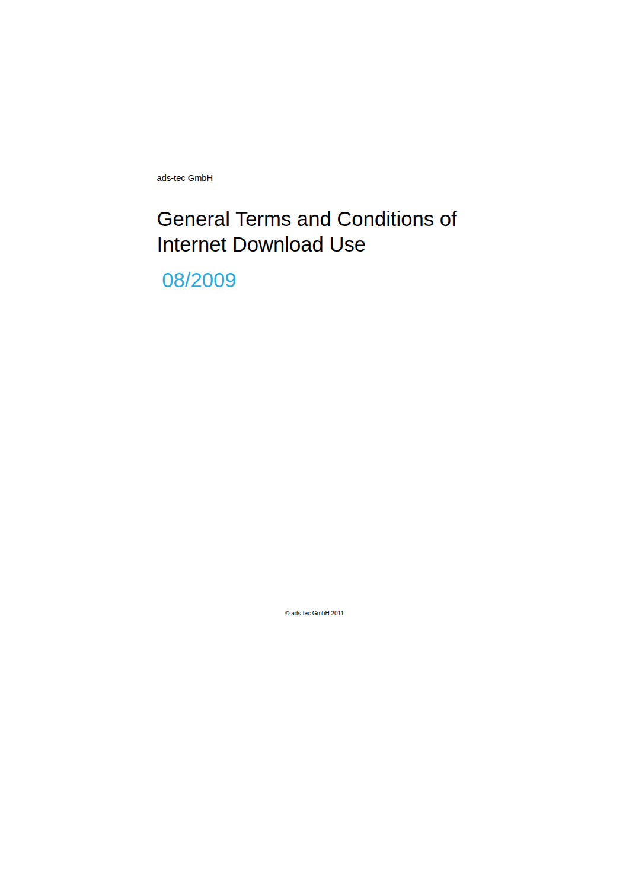ads-tec GmbH
General Terms and Conditions of Internet Download Use
08/2009
© ads-tec GmbH 2011